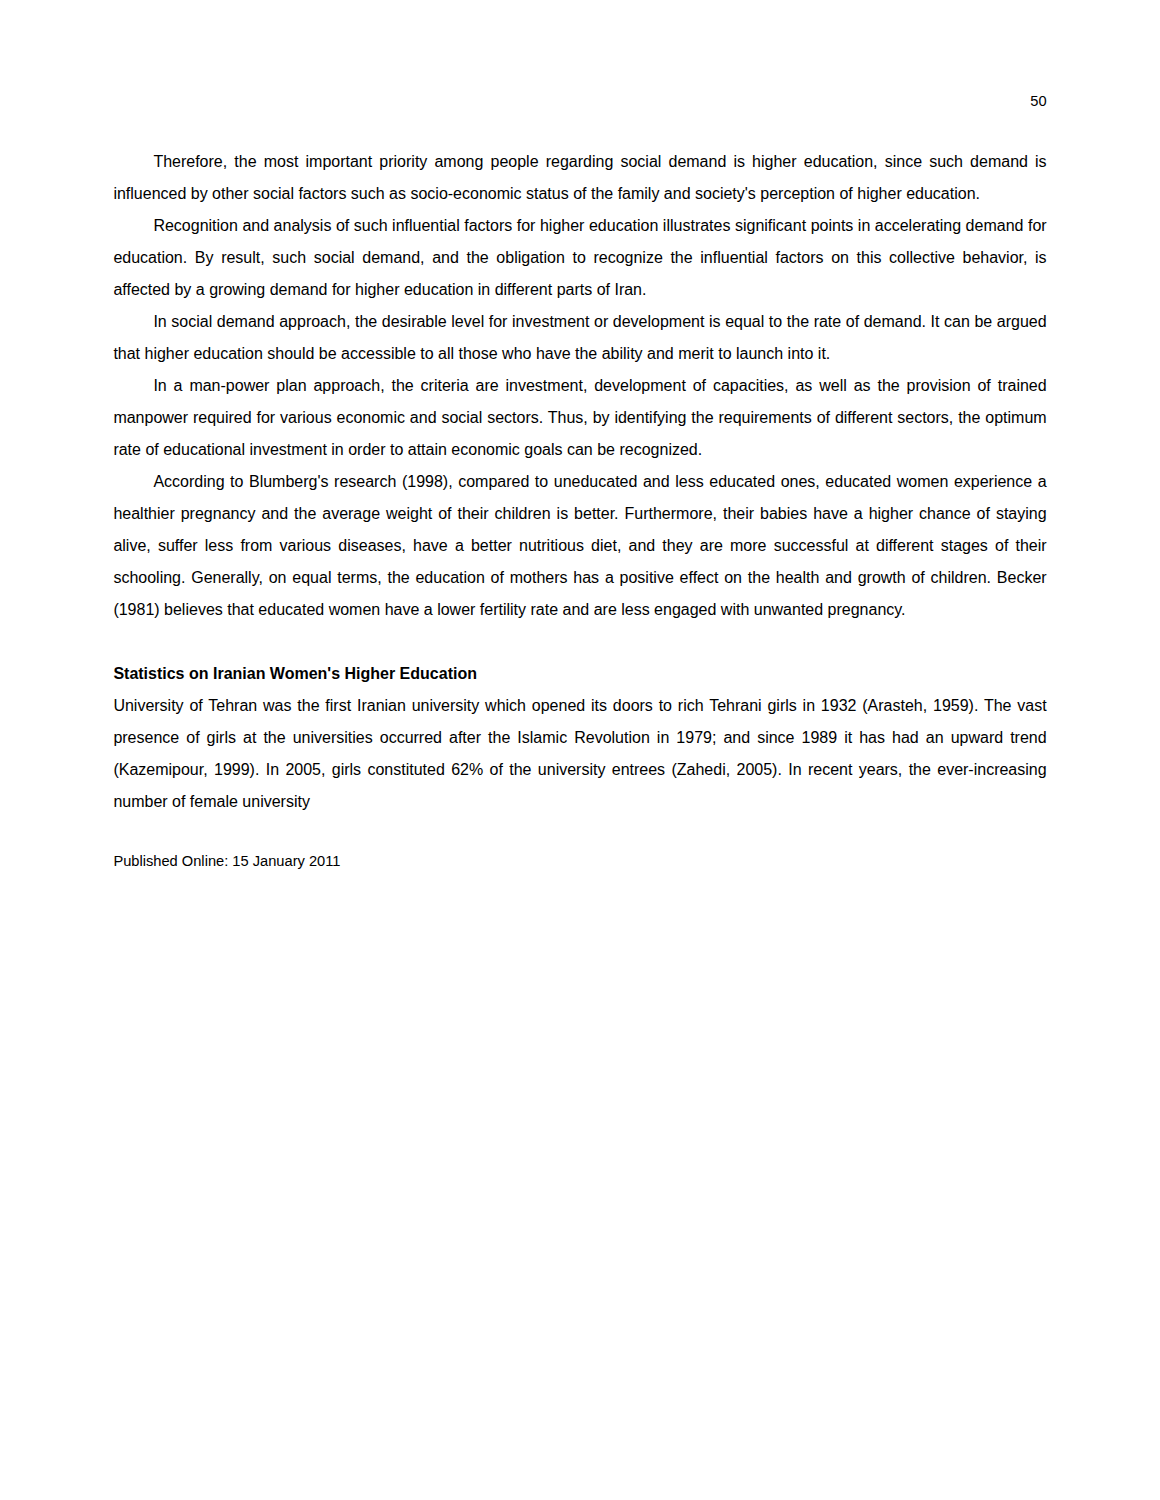50
Therefore, the most important priority among people regarding social demand is higher education, since such demand is influenced by other social factors such as socio-economic status of the family and society's perception of higher education.
Recognition and analysis of such influential factors for higher education illustrates significant points in accelerating demand for education. By result, such social demand, and the obligation to recognize the influential factors on this collective behavior, is affected by a growing demand for higher education in different parts of Iran.
In social demand approach, the desirable level for investment or development is equal to the rate of demand. It can be argued that higher education should be accessible to all those who have the ability and merit to launch into it.
In a man-power plan approach, the criteria are investment, development of capacities, as well as the provision of trained manpower required for various economic and social sectors. Thus, by identifying the requirements of different sectors, the optimum rate of educational investment in order to attain economic goals can be recognized.
According to Blumberg's research (1998), compared to uneducated and less educated ones, educated women experience a healthier pregnancy and the average weight of their children is better. Furthermore, their babies have a higher chance of staying alive, suffer less from various diseases, have a better nutritious diet, and they are more successful at different stages of their schooling. Generally, on equal terms, the education of mothers has a positive effect on the health and growth of children. Becker (1981) believes that educated women have a lower fertility rate and are less engaged with unwanted pregnancy.
Statistics on Iranian Women's Higher Education
University of Tehran was the first Iranian university which opened its doors to rich Tehrani girls in 1932 (Arasteh, 1959). The vast presence of girls at the universities occurred after the Islamic Revolution in 1979; and since 1989 it has had an upward trend (Kazemipour, 1999). In 2005, girls constituted 62% of the university entrees (Zahedi, 2005). In recent years, the ever-increasing number of female university
Published Online: 15 January 2011